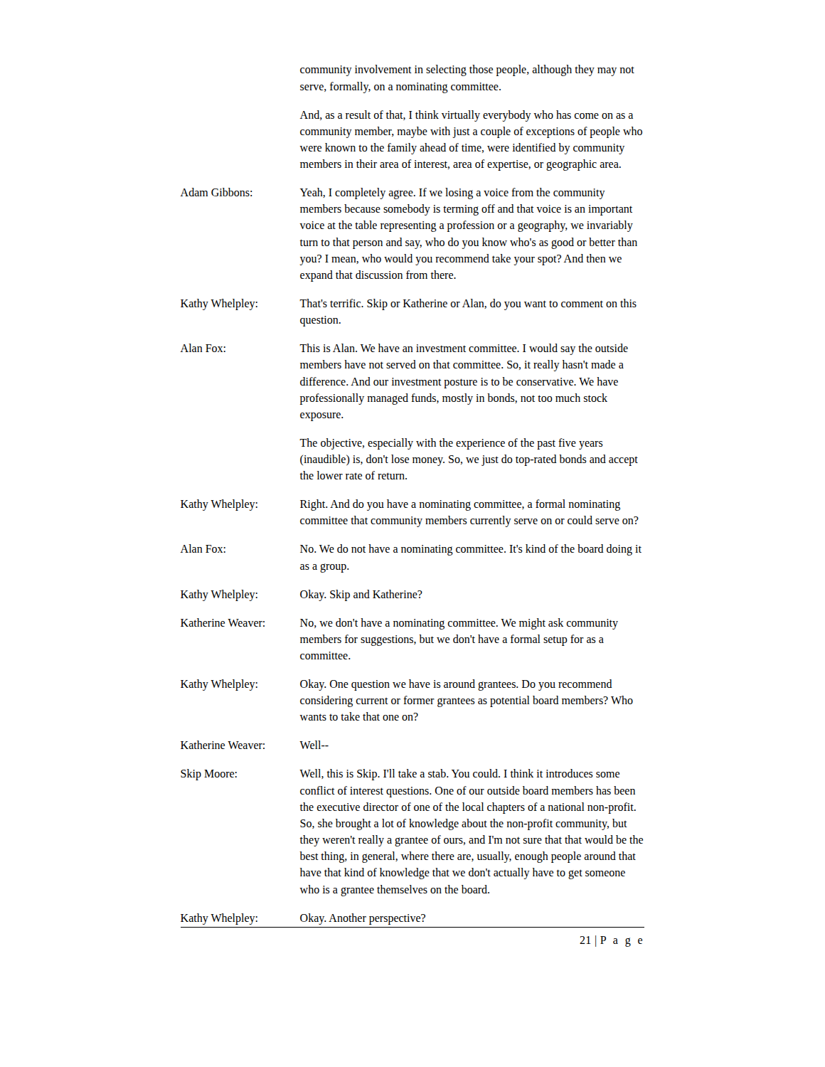| | community involvement in selecting those people, although they may not serve, formally, on a nominating committee. And, as a result of that, I think virtually everybody who has come on as a community member, maybe with just a couple of exceptions of people who were known to the family ahead of time, were identified by community members in their area of interest, area of expertise, or geographic area. |
| Adam Gibbons: | Yeah, I completely agree. If we losing a voice from the community members because somebody is terming off and that voice is an important voice at the table representing a profession or a geography, we invariably turn to that person and say, who do you know who's as good or better than you? I mean, who would you recommend take your spot? And then we expand that discussion from there. |
| Kathy Whelpley: | That's terrific. Skip or Katherine or Alan, do you want to comment on this question. |
| Alan Fox: | This is Alan. We have an investment committee. I would say the outside members have not served on that committee. So, it really hasn't made a difference. And our investment posture is to be conservative. We have professionally managed funds, mostly in bonds, not too much stock exposure. The objective, especially with the experience of the past five years (inaudible) is, don't lose money. So, we just do top-rated bonds and accept the lower rate of return. |
| Kathy Whelpley: | Right. And do you have a nominating committee, a formal nominating committee that community members currently serve on or could serve on? |
| Alan Fox: | No. We do not have a nominating committee. It's kind of the board doing it as a group. |
| Kathy Whelpley: | Okay. Skip and Katherine? |
| Katherine Weaver: | No, we don't have a nominating committee. We might ask community members for suggestions, but we don't have a formal setup for as a committee. |
| Kathy Whelpley: | Okay. One question we have is around grantees. Do you recommend considering current or former grantees as potential board members? Who wants to take that one on? |
| Katherine Weaver: | Well-- |
| Skip Moore: | Well, this is Skip. I'll take a stab. You could. I think it introduces some conflict of interest questions. One of our outside board members has been the executive director of one of the local chapters of a national non-profit. So, she brought a lot of knowledge about the non-profit community, but they weren't really a grantee of ours, and I'm not sure that that would be the best thing, in general, where there are, usually, enough people around that have that kind of knowledge that we don't actually have to get someone who is a grantee themselves on the board. |
| Kathy Whelpley: | Okay. Another perspective? |
21 | P a g e